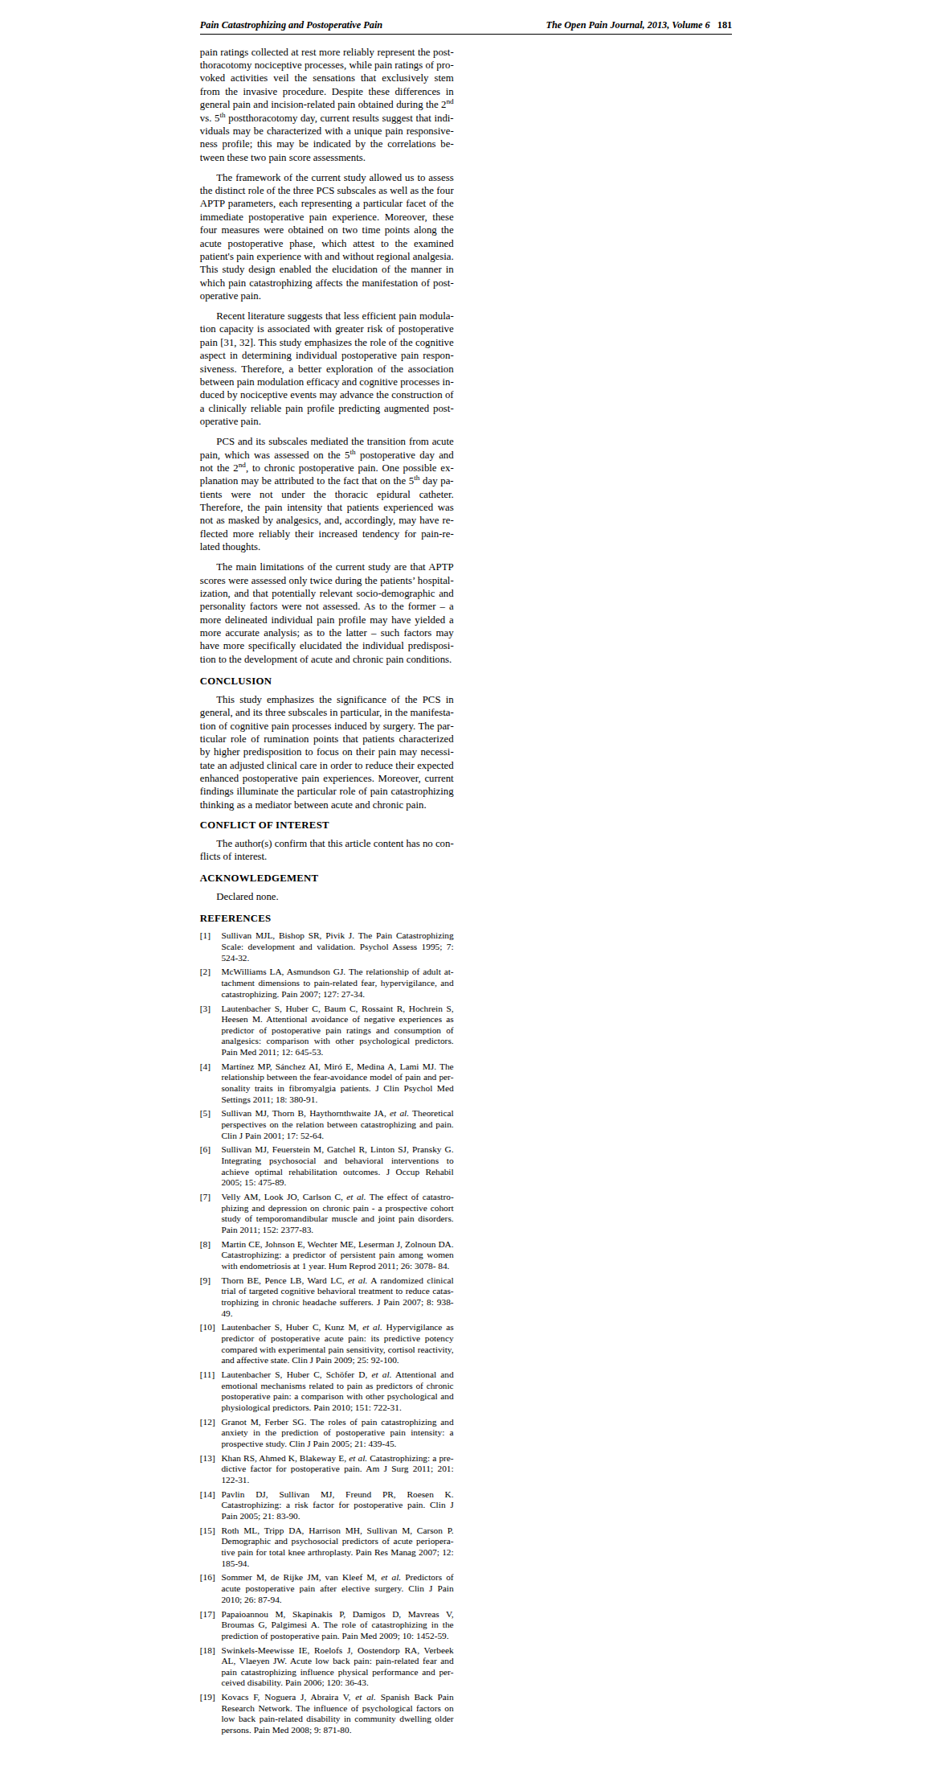Pain Catastrophizing and Postoperative Pain
The Open Pain Journal, 2013, Volume 6 181
pain ratings collected at rest more reliably represent the postthoracotomy nociceptive processes, while pain ratings of provoked activities veil the sensations that exclusively stem from the invasive procedure. Despite these differences in general pain and incision-related pain obtained during the 2nd vs. 5th postthoracotomy day, current results suggest that individuals may be characterized with a unique pain responsiveness profile; this may be indicated by the correlations between these two pain score assessments.
The framework of the current study allowed us to assess the distinct role of the three PCS subscales as well as the four APTP parameters, each representing a particular facet of the immediate postoperative pain experience. Moreover, these four measures were obtained on two time points along the acute postoperative phase, which attest to the examined patient's pain experience with and without regional analgesia. This study design enabled the elucidation of the manner in which pain catastrophizing affects the manifestation of postoperative pain.
Recent literature suggests that less efficient pain modulation capacity is associated with greater risk of postoperative pain [31, 32]. This study emphasizes the role of the cognitive aspect in determining individual postoperative pain responsiveness. Therefore, a better exploration of the association between pain modulation efficacy and cognitive processes induced by nociceptive events may advance the construction of a clinically reliable pain profile predicting augmented postoperative pain.
PCS and its subscales mediated the transition from acute pain, which was assessed on the 5th postoperative day and not the 2nd, to chronic postoperative pain. One possible explanation may be attributed to the fact that on the 5th day patients were not under the thoracic epidural catheter. Therefore, the pain intensity that patients experienced was not as masked by analgesics, and, accordingly, may have reflected more reliably their increased tendency for pain-related thoughts.
The main limitations of the current study are that APTP scores were assessed only twice during the patients’ hospitalization, and that potentially relevant socio-demographic and personality factors were not assessed. As to the former – a more delineated individual pain profile may have yielded a more accurate analysis; as to the latter – such factors may have more specifically elucidated the individual predisposition to the development of acute and chronic pain conditions.
CONCLUSION
This study emphasizes the significance of the PCS in general, and its three subscales in particular, in the manifestation of cognitive pain processes induced by surgery. The particular role of rumination points that patients characterized by higher predisposition to focus on their pain may necessitate an adjusted clinical care in order to reduce their expected enhanced postoperative pain experiences. Moreover, current findings illuminate the particular role of pain catastrophizing thinking as a mediator between acute and chronic pain.
CONFLICT OF INTEREST
The author(s) confirm that this article content has no conflicts of interest.
ACKNOWLEDGEMENT
Declared none.
REFERENCES
[1] Sullivan MJL, Bishop SR, Pivik J. The Pain Catastrophizing Scale: development and validation. Psychol Assess 1995; 7: 524-32.
[2] McWilliams LA, Asmundson GJ. The relationship of adult attachment dimensions to pain-related fear, hypervigilance, and catastrophizing. Pain 2007; 127: 27-34.
[3] Lautenbacher S, Huber C, Baum C, Rossaint R, Hochrein S, Heesen M. Attentional avoidance of negative experiences as predictor of postoperative pain ratings and consumption of analgesics: comparison with other psychological predictors. Pain Med 2011; 12: 645-53.
[4] Martínez MP, Sánchez AI, Miró E, Medina A, Lami MJ. The relationship between the fear-avoidance model of pain and personality traits in fibromyalgia patients. J Clin Psychol Med Settings 2011; 18: 380-91.
[5] Sullivan MJ, Thorn B, Haythornthwaite JA, et al. Theoretical perspectives on the relation between catastrophizing and pain. Clin J Pain 2001; 17: 52-64.
[6] Sullivan MJ, Feuerstein M, Gatchel R, Linton SJ, Pransky G. Integrating psychosocial and behavioral interventions to achieve optimal rehabilitation outcomes. J Occup Rehabil 2005; 15: 475-89.
[7] Velly AM, Look JO, Carlson C, et al. The effect of catastrophizing and depression on chronic pain - a prospective cohort study of temporomandibular muscle and joint pain disorders. Pain 2011; 152: 2377-83.
[8] Martin CE, Johnson E, Wechter ME, Leserman J, Zolnoun DA. Catastrophizing: a predictor of persistent pain among women with endometriosis at 1 year. Hum Reprod 2011; 26: 3078- 84.
[9] Thorn BE, Pence LB, Ward LC, et al. A randomized clinical trial of targeted cognitive behavioral treatment to reduce catastrophizing in chronic headache sufferers. J Pain 2007; 8: 938-49.
[10] Lautenbacher S, Huber C, Kunz M, et al. Hypervigilance as predictor of postoperative acute pain: its predictive potency compared with experimental pain sensitivity, cortisol reactivity, and affective state. Clin J Pain 2009; 25: 92-100.
[11] Lautenbacher S, Huber C, Schöfer D, et al. Attentional and emotional mechanisms related to pain as predictors of chronic postoperative pain: a comparison with other psychological and physiological predictors. Pain 2010; 151: 722-31.
[12] Granot M, Ferber SG. The roles of pain catastrophizing and anxiety in the prediction of postoperative pain intensity: a prospective study. Clin J Pain 2005; 21: 439-45.
[13] Khan RS, Ahmed K, Blakeway E, et al. Catastrophizing: a predictive factor for postoperative pain. Am J Surg 2011; 201: 122-31.
[14] Pavlin DJ, Sullivan MJ, Freund PR, Roesen K. Catastrophizing: a risk factor for postoperative pain. Clin J Pain 2005; 21: 83-90.
[15] Roth ML, Tripp DA, Harrison MH, Sullivan M, Carson P. Demographic and psychosocial predictors of acute perioperative pain for total knee arthroplasty. Pain Res Manag 2007; 12: 185-94.
[16] Sommer M, de Rijke JM, van Kleef M, et al. Predictors of acute postoperative pain after elective surgery. Clin J Pain 2010; 26: 87-94.
[17] Papaioannou M, Skapinakis P, Damigos D, Mavreas V, Broumas G, Palgimesi A. The role of catastrophizing in the prediction of postoperative pain. Pain Med 2009; 10: 1452-59.
[18] Swinkels-Meewisse IE, Roelofs J, Oostendorp RA, Verbeek AL, Vlaeyen JW. Acute low back pain: pain-related fear and pain catastrophizing influence physical performance and perceived disability. Pain 2006; 120: 36-43.
[19] Kovacs F, Noguera J, Abraira V, et al. Spanish Back Pain Research Network. The influence of psychological factors on low back pain-related disability in community dwelling older persons. Pain Med 2008; 9: 871-80.